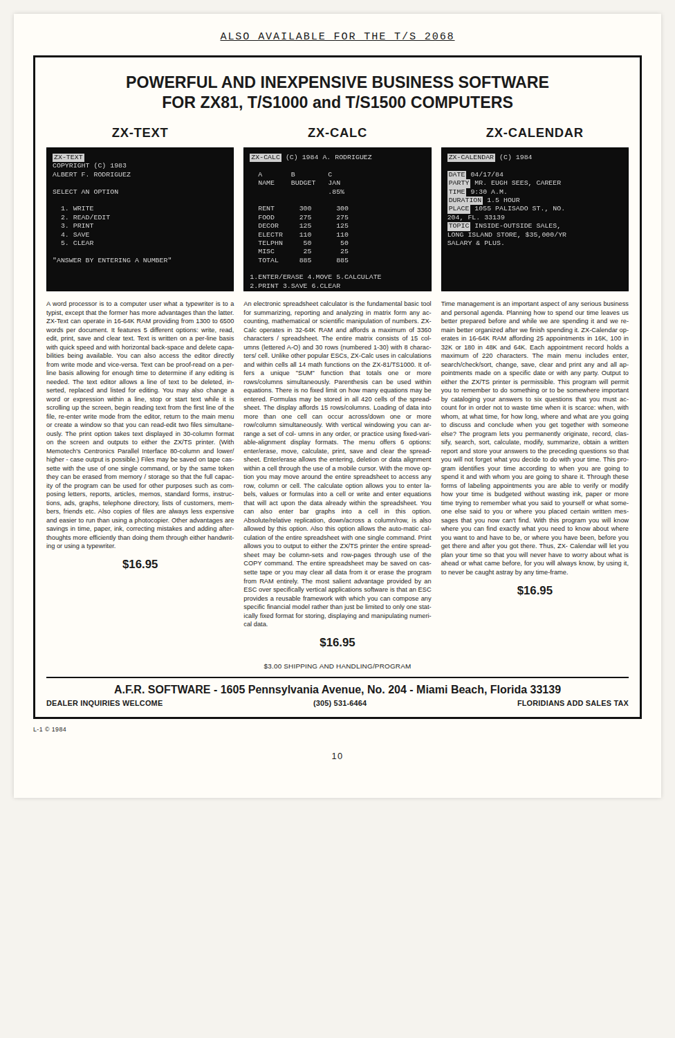ALSO AVAILABLE FOR THE T/S 2068
POWERFUL AND INEXPENSIVE BUSINESS SOFTWARE
FOR ZX81, T/S1000 and T/S1500 COMPUTERS
ZX-TEXT
ZX-TEXT
COPYRIGHT (C) 1983
ALBERT F. RODRIGUEZ
SELECT AN OPTION
1. WRITE
2. READ/EDIT
3. PRINT
4. SAVE
5. CLEAR
"ANSWER BY ENTERING A NUMBER"
A word processor is to a computer user what a typewriter is to a typist, except that the former has more advantages than the latter. ZX-Text can operate in 16-64K RAM providing from 1300 to 6500 words per document. It features 5 different options: write, read, edit, print, save and clear text. Text is written on a per-line basis with quick speed and with horizontal back-space and delete capabilities being available. You can also access the editor directly from write mode and vice-versa. Text can be proof-read on a per-line basis allowing for enough time to determine if any editing is needed. The text editor allows a line of text to be deleted, inserted, replaced and listed for editing. You may also change a word or expression within a line, stop or start text while it is scrolling up the screen, begin reading text from the first line of the file, re-enter write mode from the editor, return to the main menu or create a window so that you can read-edit two files simultaneously. The print option takes text displayed in 30-column format on the screen and outputs to either the ZX/TS printer. (With Memotech's Centronics Parallel Interface 80-column and lower/ higher - case output is possible.) Files may be saved on tape cassette with the use of one single command, or by the same token they can be erased from memory / storage so that the full capacity of the program can be used for other purposes such as composing letters, reports, articles, memos, standard forms, instructions, ads, graphs, telephone directory, lists of customers, members, friends etc. Also copies of files are always less expensive and easier to run than using a photocopier. Other advantages are savings in time, paper, ink, correcting mistakes and adding afterthoughts more efficiently than doing them through either handwriting or using a typewriter.
$16.95
ZX-CALC
ZX-CALC (C) 1984 A. RODRIGUEZ
A B C
NAME BUDGET JAN
.85%
RENT 300 300
FOOD 275 275
DECOR 125 125
ELECTR 110 110
TELPHN 50 50
MISC 25 25
TOTAL 885 885
1.ENTER/ERASE 4.MOVE 5.CALCULATE
2.PRINT 3.SAVE 6.CLEAR
An electronic spreadsheet calculator is the fundamental basic tool for summarizing, reporting and analyzing in matrix form any accounting, mathematical or scientific manipulation of numbers. ZX-Calc operates in 32-64K RAM and affords a maximum of 3360 characters / spreadsheet. The entire matrix consists of 15 columns (lettered A-O) and 30 rows (numbered 1-30) with 8 characters/ cell. Unlike other popular ESCs, ZX-Calc uses in calculations and within cells all 14 math functions on the ZX-81/TS1000. It offers a unique "SUM" function that totals one or more rows/columns simultaneously. Parenthesis can be used within equations. There is no fixed limit on how many equations may be entered. Formulas may be stored in all 420 cells of the spreadsheet. The display affords 15 rows/columns. Loading of data into more than one cell can occur across/down one or more row/column simultaneously. With vertical windowing you can arrange a set of col- umns in any order, or practice using fixed-variable-alignment display formats. The menu offers 6 options: enter/erase, move, calculate, print, save and clear the spreadsheet. Enter/erase allows the entering, deletion or data alignment within a cell through the use of a mobile cursor. With the move option you may move around the entire spreadsheet to access any row, column or cell. The calculate option allows you to enter labels, values or formulas into a cell or write and enter equations that will act upon the data already within the spreadsheet. You can also enter bar graphs into a cell in this option. Absolute/relative replication, down/across a column/row, is also allowed by this option. Also this option allows the auto-matic calculation of the entire spreadsheet with one single command. Print allows you to output to either the ZX/TS printer the entire spreadsheet may be column-sets and row-pages through use of the COPY command. The entire spreadsheet may be saved on cassette tape or you may clear all data from it or erase the program from RAM entirely. The most salient advantage provided by an ESC over specifically vertical applications software is that an ESC provides a reusable framework with which you can compose any specific financial model rather than just be limited to only one statically fixed format for storing, displaying and manipulating numerical data.
$16.95
ZX-CALENDAR
ZX-CALENDAR (C) 1984
DATE 04/17/84
PARTY MR. EUGH SEES, CAREER
TIME 9:30 A.M.
DURATION 1.5 HOUR
PLACE 1055 PALISADO ST., NO.
204, FL. 33139
TOPIC INSIDE-OUTSIDE SALES,
LONG ISLAND STORE, $35,000/YR
SALARY & PLUS.
Time management is an important aspect of any serious business and personal agenda. Planning how to spend our time leaves us better prepared before and while we are spending it and we remain better organized after we finish spending it. ZX-Calendar operates in 16-64K RAM affording 25 appointments in 16K, 100 in 32K or 180 in 48K and 64K. Each appointment record holds a maximum of 220 characters. The main menu includes enter, search/check/sort, change, save, clear and print any and all appointments made on a specific date or with any party. Output to either the ZX/TS printer is permissible. This program will permit you to remember to do something or to be somewhere important by cataloging your answers to six questions that you must account for in order not to waste time when it is scarce: when, with whom, at what time, for how long, where and what are you going to discuss and conclude when you get together with someone else? The program lets you permanently originate, record, classify, search, sort, calculate, modify, summarize, obtain a written report and store your answers to the preceding questions so that you will not forget what you decide to do with your time. This program identifies your time according to when you are going to spend it and with whom you are going to share it. Through these forms of labeling appointments you are able to verify or modify how your time is budgeted without wasting ink, paper or more time trying to remember what you said to yourself or what someone else said to you or where you placed certain written messages that you now can't find. With this program you will know where you can find exactly what you need to know about where you want to and have to be, or where you have been, before you get there and after you got there. Thus, ZX- Calendar will let you plan your time so that you will never have to worry about what is ahead or what came before, for you will always know, by using it, to never be caught astray by any time-frame.
$16.95
$3.00 SHIPPING AND HANDLING/PROGRAM
A.F.R. SOFTWARE - 1605 Pennsylvania Avenue, No. 204 - Miami Beach, Florida 33139
DEALER INQUIRIES WELCOME (305) 531-6464 FLORIDIANS ADD SALES TAX
L-1 © 1984
10